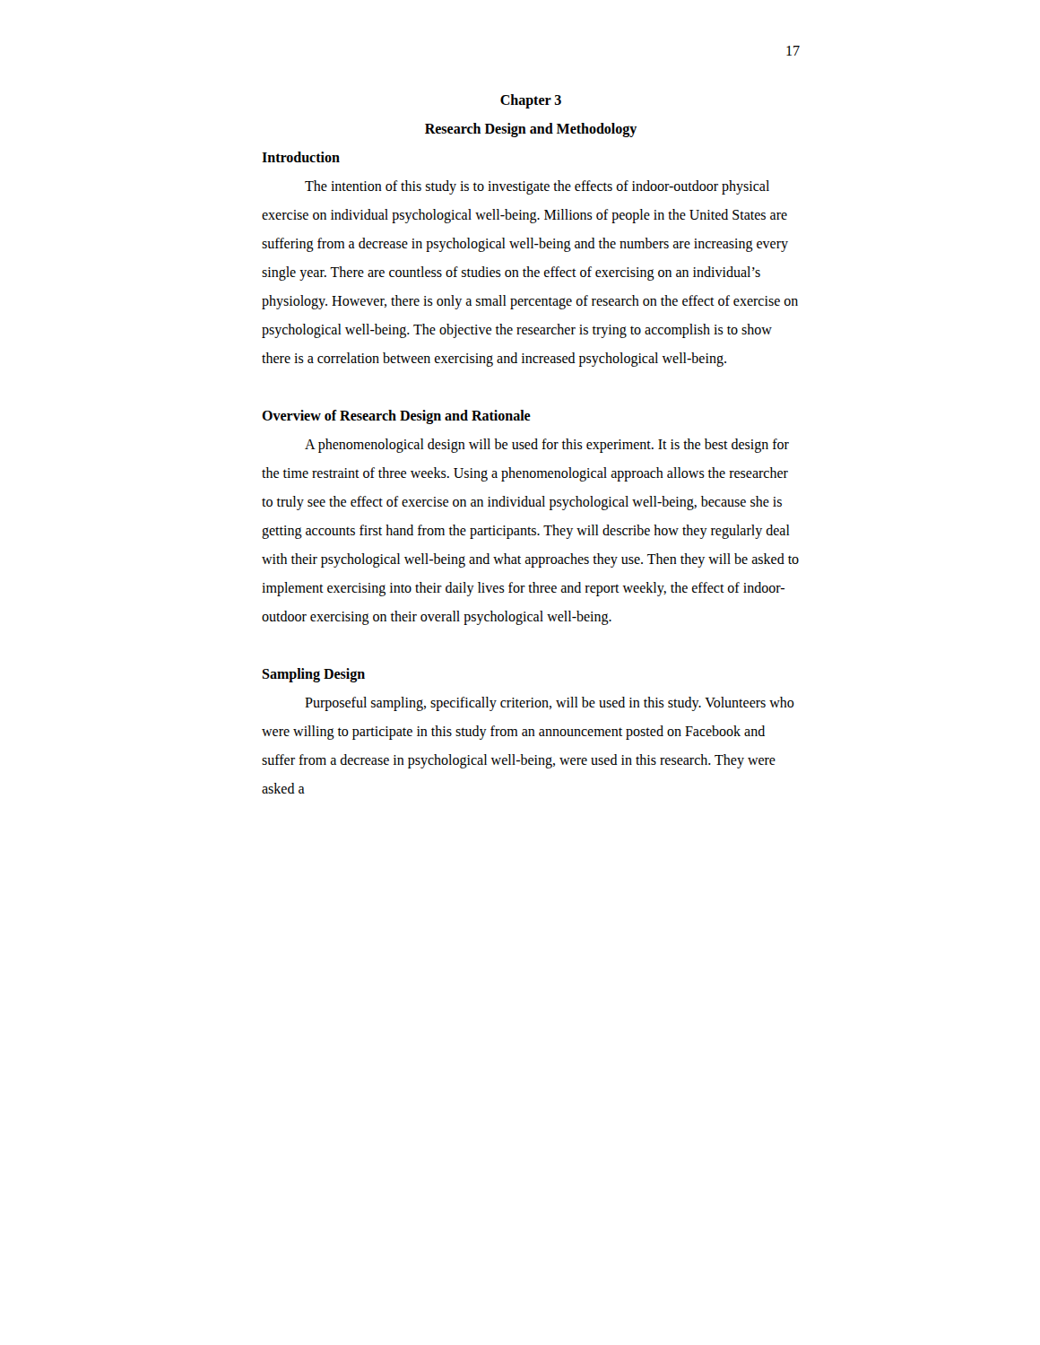17
Chapter 3
Research Design and Methodology
Introduction
The intention of this study is to investigate the effects of indoor-outdoor physical exercise on individual psychological well-being. Millions of people in the United States are suffering from a decrease in psychological well-being and the numbers are increasing every single year. There are countless of studies on the effect of exercising on an individual’s physiology. However, there is only a small percentage of research on the effect of exercise on psychological well-being. The objective the researcher is trying to accomplish is to show there is a correlation between exercising and increased psychological well-being.
Overview of Research Design and Rationale
A phenomenological design will be used for this experiment. It is the best design for the time restraint of three weeks. Using a phenomenological approach allows the researcher to truly see the effect of exercise on an individual psychological well-being, because she is getting accounts first hand from the participants. They will describe how they regularly deal with their psychological well-being and what approaches they use. Then they will be asked to implement exercising into their daily lives for three and report weekly, the effect of indoor-outdoor exercising on their overall psychological well-being.
Sampling Design
Purposeful sampling, specifically criterion, will be used in this study. Volunteers who were willing to participate in this study from an announcement posted on Facebook and suffer from a decrease in psychological well-being, were used in this research. They were asked a